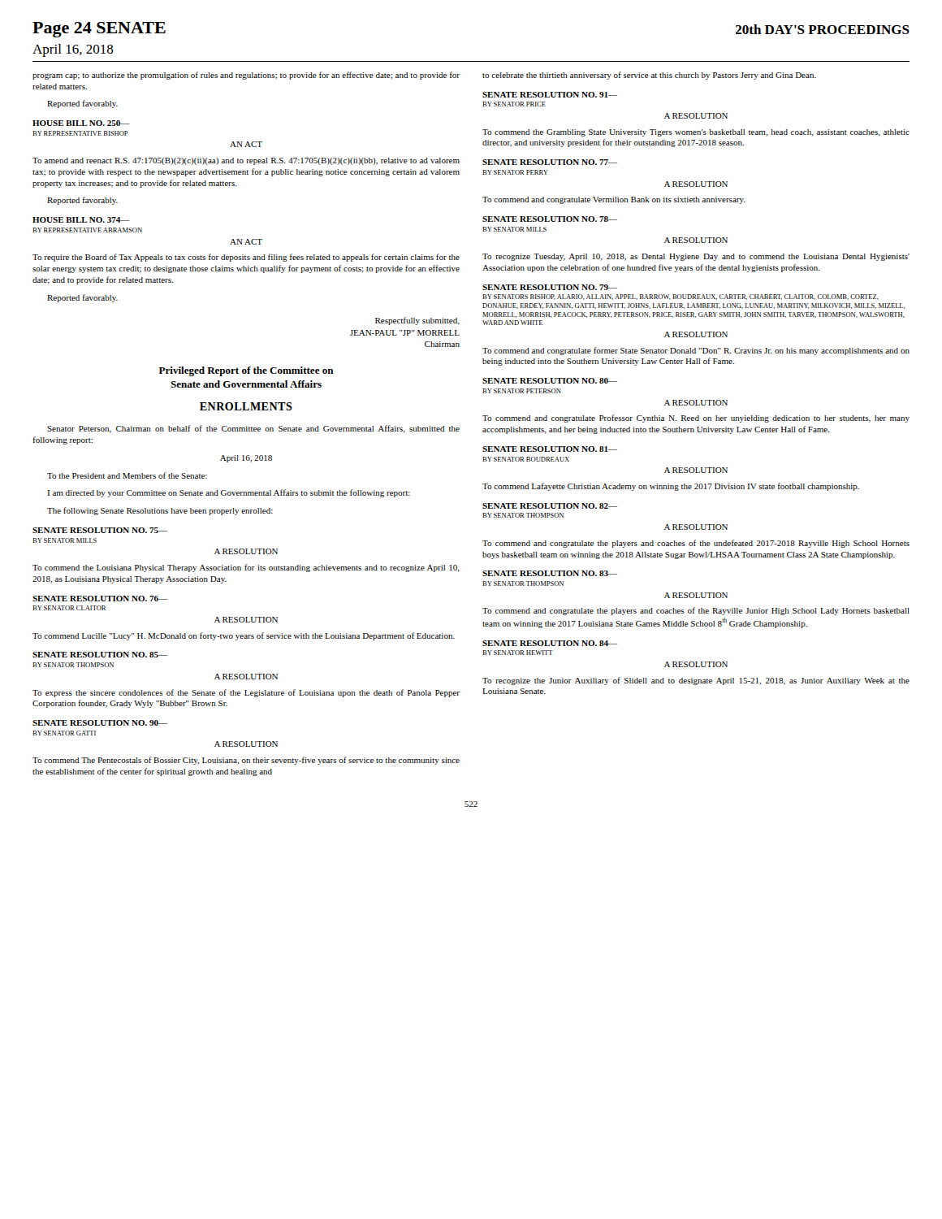Page 24 SENATE
20th DAY'S PROCEEDINGS
April 16, 2018
program cap; to authorize the promulgation of rules and regulations; to provide for an effective date; and to provide for related matters.
Reported favorably.
HOUSE BILL NO. 250—
BY REPRESENTATIVE BISHOP
AN ACT
To amend and reenact R.S. 47:1705(B)(2)(c)(ii)(aa) and to repeal R.S. 47:1705(B)(2)(c)(ii)(bb), relative to ad valorem tax; to provide with respect to the newspaper advertisement for a public hearing notice concerning certain ad valorem property tax increases; and to provide for related matters.
Reported favorably.
HOUSE BILL NO. 374—
BY REPRESENTATIVE ABRAMSON
AN ACT
To require the Board of Tax Appeals to tax costs for deposits and filing fees related to appeals for certain claims for the solar energy system tax credit; to designate those claims which qualify for payment of costs; to provide for an effective date; and to provide for related matters.
Reported favorably.
Respectfully submitted,
JEAN-PAUL "JP" MORRELL
Chairman
Privileged Report of the Committee on
Senate and Governmental Affairs
ENROLLMENTS
Senator Peterson, Chairman on behalf of the Committee on Senate and Governmental Affairs, submitted the following report:
April 16, 2018
To the President and Members of the Senate:
I am directed by your Committee on Senate and Governmental Affairs to submit the following report:
The following Senate Resolutions have been properly enrolled:
SENATE RESOLUTION NO. 75—
BY SENATOR MILLS
A RESOLUTION
To commend the Louisiana Physical Therapy Association for its outstanding achievements and to recognize April 10, 2018, as Louisiana Physical Therapy Association Day.
SENATE RESOLUTION NO. 76—
BY SENATOR CLAITOR
A RESOLUTION
To commend Lucille "Lucy" H. McDonald on forty-two years of service with the Louisiana Department of Education.
SENATE RESOLUTION NO. 85—
BY SENATOR THOMPSON
A RESOLUTION
To express the sincere condolences of the Senate of the Legislature of Louisiana upon the death of Panola Pepper Corporation founder, Grady Wyly "Bubber" Brown Sr.
SENATE RESOLUTION NO. 90—
BY SENATOR GATTI
A RESOLUTION
To commend The Pentecostals of Bossier City, Louisiana, on their seventy-five years of service to the community since the establishment of the center for spiritual growth and healing and
to celebrate the thirtieth anniversary of service at this church by Pastors Jerry and Gina Dean.
SENATE RESOLUTION NO. 91—
BY SENATOR PRICE
A RESOLUTION
To commend the Grambling State University Tigers women's basketball team, head coach, assistant coaches, athletic director, and university president for their outstanding 2017-2018 season.
SENATE RESOLUTION NO. 77—
BY SENATOR PERRY
A RESOLUTION
To commend and congratulate Vermilion Bank on its sixtieth anniversary.
SENATE RESOLUTION NO. 78—
BY SENATOR MILLS
A RESOLUTION
To recognize Tuesday, April 10, 2018, as Dental Hygiene Day and to commend the Louisiana Dental Hygienists' Association upon the celebration of one hundred five years of the dental hygienists profession.
SENATE RESOLUTION NO. 79—
BY SENATORS BISHOP, ALARIO, ALLAIN, APPEL, BARROW, BOUDREAUX, CARTER, CHABERT, CLAITOR, COLOMB, CORTEZ, DONAHUE, ERDEY, FANNIN, GATTI, HEWITT, JOHNS, LAFLEUR, LAMBERT, LONG, LUNEAU, MARTINY, MILKOVICH, MILLS, MIZELL, MORRELL, MORRISH, PEACOCK, PERRY, PETERSON, PRICE, RISER, GARY SMITH, JOHN SMITH, TARVER, THOMPSON, WALSWORTH, WARD AND WHITE
A RESOLUTION
To commend and congratulate former State Senator Donald "Don" R. Cravins Jr. on his many accomplishments and on being inducted into the Southern University Law Center Hall of Fame.
SENATE RESOLUTION NO. 80—
BY SENATOR PETERSON
A RESOLUTION
To commend and congratulate Professor Cynthia N. Reed on her unyielding dedication to her students, her many accomplishments, and her being inducted into the Southern University Law Center Hall of Fame.
SENATE RESOLUTION NO. 81—
BY SENATOR BOUDREAUX
A RESOLUTION
To commend Lafayette Christian Academy on winning the 2017 Division IV state football championship.
SENATE RESOLUTION NO. 82—
BY SENATOR THOMPSON
A RESOLUTION
To commend and congratulate the players and coaches of the undefeated 2017-2018 Rayville High School Hornets boys basketball team on winning the 2018 Allstate Sugar Bowl/LHSAA Tournament Class 2A State Championship.
SENATE RESOLUTION NO. 83—
BY SENATOR THOMPSON
A RESOLUTION
To commend and congratulate the players and coaches of the Rayville Junior High School Lady Hornets basketball team on winning the 2017 Louisiana State Games Middle School 8th Grade Championship.
SENATE RESOLUTION NO. 84—
BY SENATOR HEWITT
A RESOLUTION
To recognize the Junior Auxiliary of Slidell and to designate April 15-21, 2018, as Junior Auxiliary Week at the Louisiana Senate.
522